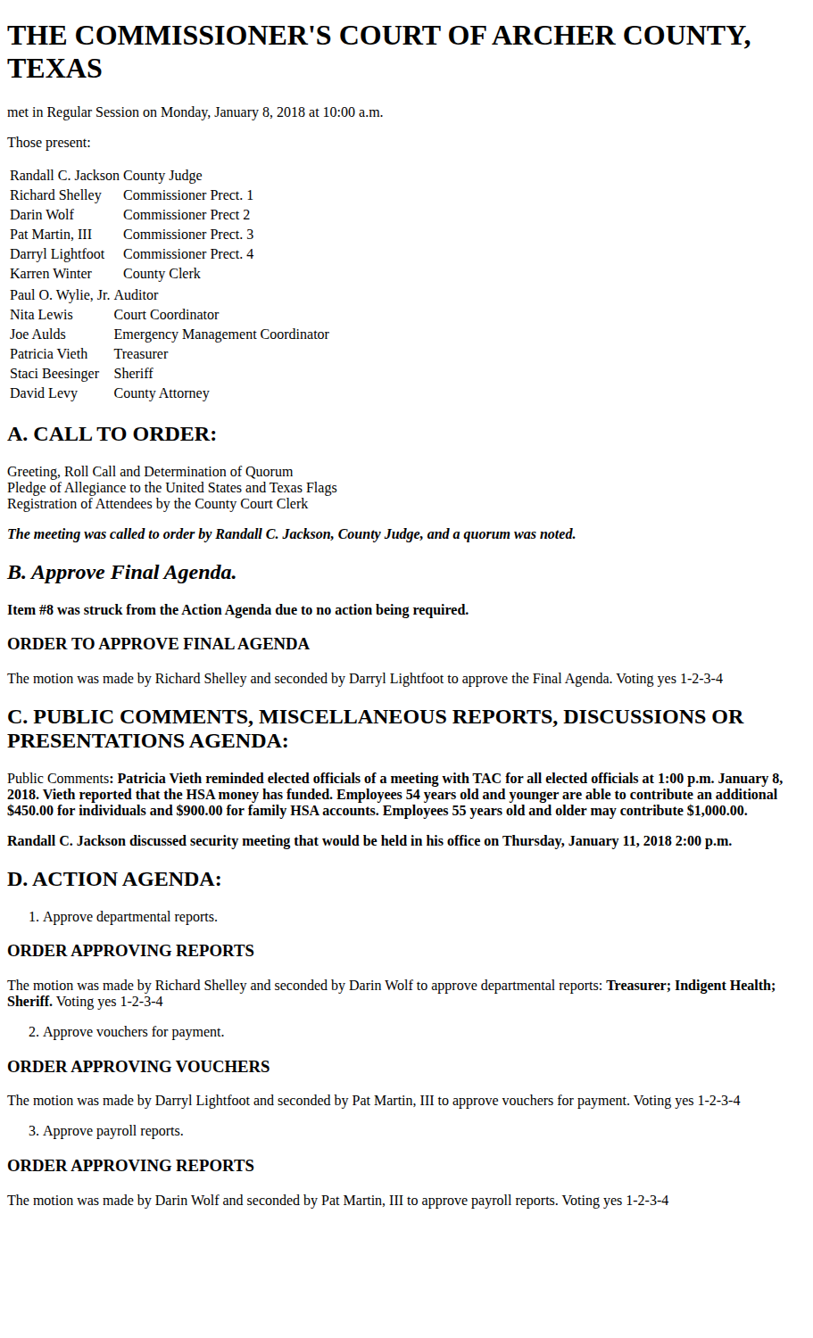THE COMMISSIONER'S COURT OF ARCHER COUNTY, TEXAS
met in Regular Session on Monday, January 8, 2018 at 10:00 a.m.
Those present:
| Randall C. Jackson | County Judge |
| Richard Shelley | Commissioner Prect. 1 |
| Darin Wolf | Commissioner Prect 2 |
| Pat Martin, III | Commissioner Prect. 3 |
| Darryl Lightfoot | Commissioner Prect. 4 |
| Karren Winter | County Clerk |
| Paul O. Wylie, Jr. | Auditor |
| Nita Lewis | Court Coordinator |
| Joe Aulds | Emergency Management Coordinator |
| Patricia Vieth | Treasurer |
| Staci Beesinger | Sheriff |
| David Levy | County Attorney |
A. CALL TO ORDER:
Greeting, Roll Call and Determination of Quorum
Pledge of Allegiance to the United States and Texas Flags
Registration of Attendees by the County Court Clerk
The meeting was called to order by Randall C. Jackson, County Judge, and a quorum was noted.
B. Approve Final Agenda.
Item #8 was struck from the Action Agenda due to no action being required.
ORDER TO APPROVE FINAL AGENDA
The motion was made by Richard Shelley and seconded by Darryl Lightfoot to approve the Final Agenda. Voting yes 1-2-3-4
C. PUBLIC COMMENTS, MISCELLANEOUS REPORTS, DISCUSSIONS OR PRESENTATIONS AGENDA:
Public Comments: Patricia Vieth reminded elected officials of a meeting with TAC for all elected officials at 1:00 p.m. January 8, 2018. Vieth reported that the HSA money has funded. Employees 54 years old and younger are able to contribute an additional $450.00 for individuals and $900.00 for family HSA accounts. Employees 55 years old and older may contribute $1,000.00.
Randall C. Jackson discussed security meeting that would be held in his office on Thursday, January 11, 2018 2:00 p.m.
D. ACTION AGENDA:
Approve departmental reports.
ORDER APPROVING REPORTS
The motion was made by Richard Shelley and seconded by Darin Wolf to approve departmental reports: Treasurer; Indigent Health; Sheriff. Voting yes 1-2-3-4
Approve vouchers for payment.
ORDER APPROVING VOUCHERS
The motion was made by Darryl Lightfoot and seconded by Pat Martin, III to approve vouchers for payment. Voting yes 1-2-3-4
Approve payroll reports.
ORDER APPROVING REPORTS
The motion was made by Darin Wolf and seconded by Pat Martin, III to approve payroll reports. Voting yes 1-2-3-4